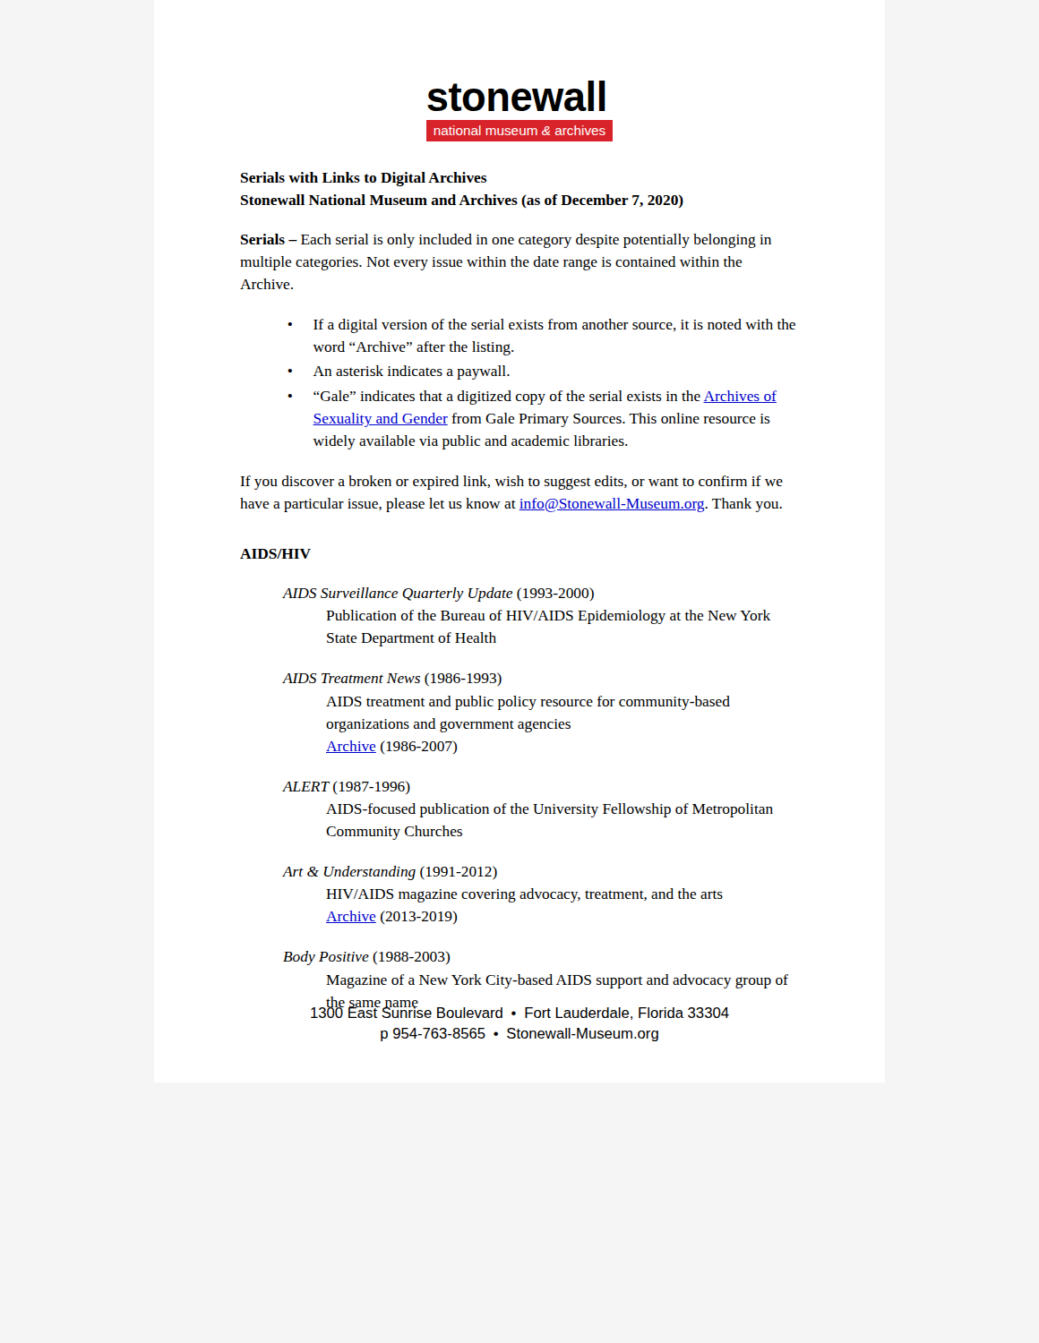stonewall national museum & archives
Serials with Links to Digital Archives
Stonewall National Museum and Archives (as of December 7, 2020)
Serials – Each serial is only included in one category despite potentially belonging in multiple categories. Not every issue within the date range is contained within the Archive.
If a digital version of the serial exists from another source, it is noted with the word “Archive” after the listing.
An asterisk indicates a paywall.
“Gale” indicates that a digitized copy of the serial exists in the Archives of Sexuality and Gender from Gale Primary Sources. This online resource is widely available via public and academic libraries.
If you discover a broken or expired link, wish to suggest edits, or want to confirm if we have a particular issue, please let us know at info@Stonewall-Museum.org. Thank you.
AIDS/HIV
AIDS Surveillance Quarterly Update (1993-2000)
Publication of the Bureau of HIV/AIDS Epidemiology at the New York State Department of Health
AIDS Treatment News (1986-1993)
AIDS treatment and public policy resource for community-based organizations and government agencies
Archive (1986-2007)
ALERT (1987-1996)
AIDS-focused publication of the University Fellowship of Metropolitan Community Churches
Art & Understanding (1991-2012)
HIV/AIDS magazine covering advocacy, treatment, and the arts
Archive (2013-2019)
Body Positive (1988-2003)
Magazine of a New York City-based AIDS support and advocacy group of the same name
1300 East Sunrise Boulevard • Fort Lauderdale, Florida 33304
p 954-763-8565 • Stonewall-Museum.org